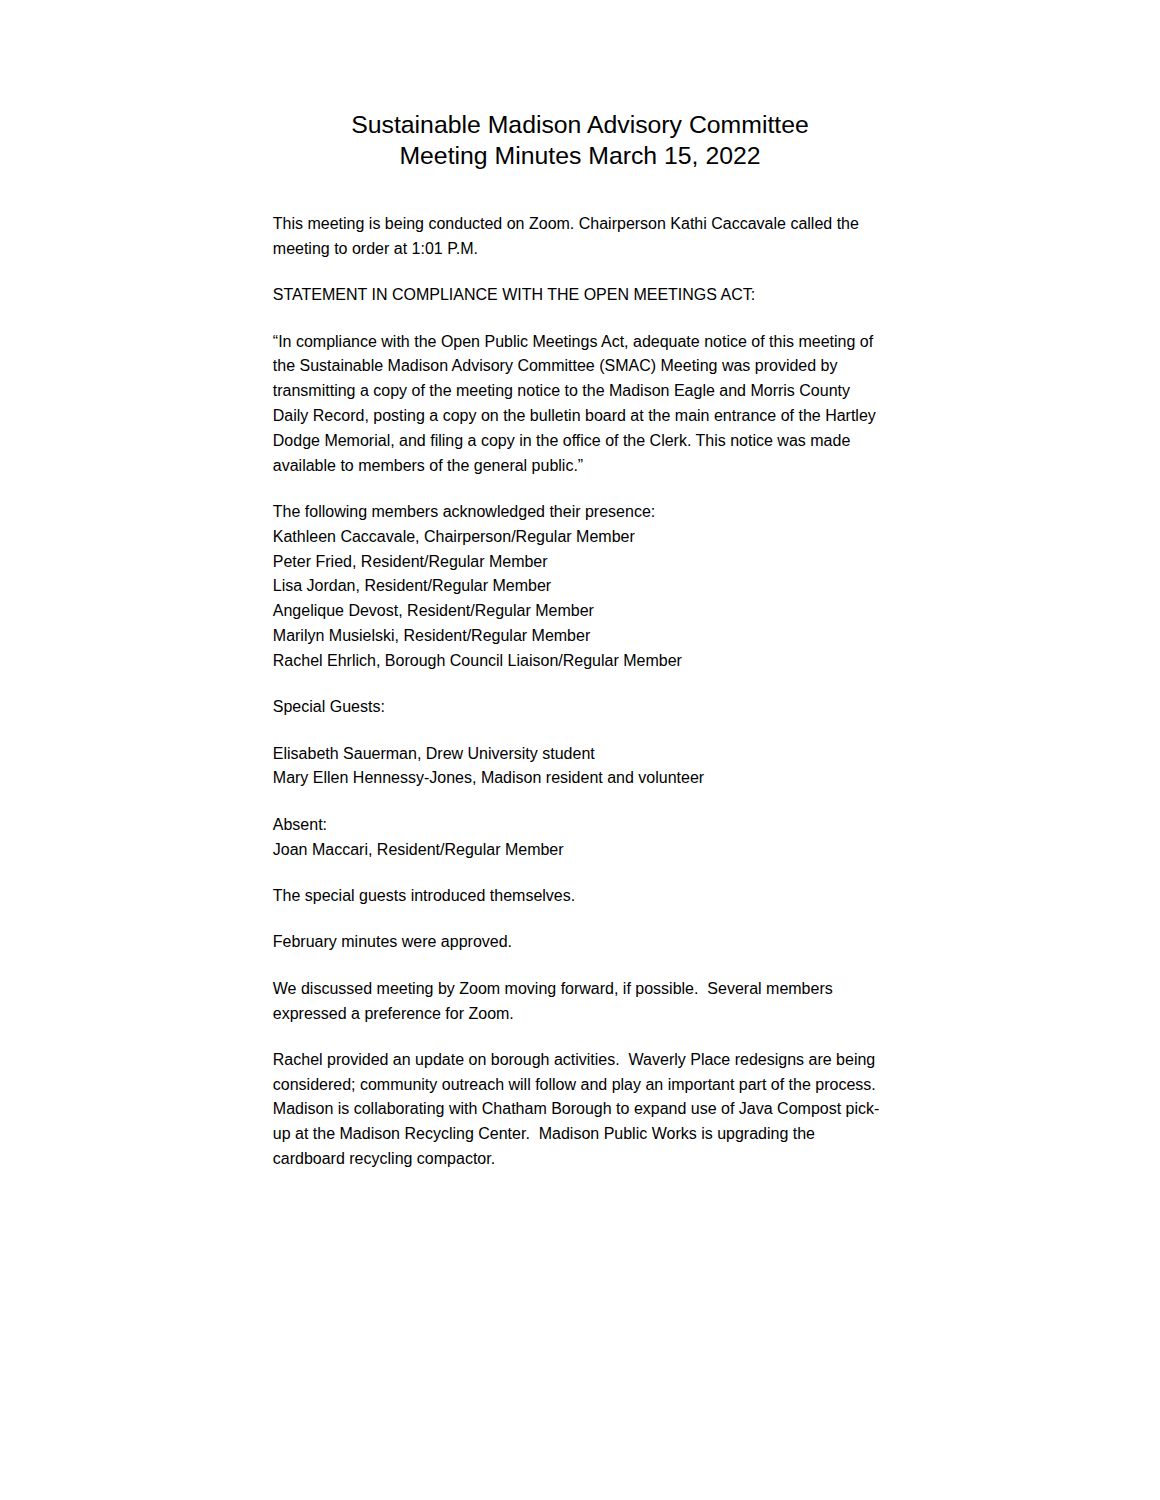Sustainable Madison Advisory Committee Meeting Minutes March 15, 2022
This meeting is being conducted on Zoom. Chairperson Kathi Caccavale called the meeting to order at 1:01 P.M.
STATEMENT IN COMPLIANCE WITH THE OPEN MEETINGS ACT:
“In compliance with the Open Public Meetings Act, adequate notice of this meeting of the Sustainable Madison Advisory Committee (SMAC) Meeting was provided by transmitting a copy of the meeting notice to the Madison Eagle and Morris County Daily Record, posting a copy on the bulletin board at the main entrance of the Hartley Dodge Memorial, and filing a copy in the office of the Clerk. This notice was made available to members of the general public.”
The following members acknowledged their presence:
Kathleen Caccavale, Chairperson/Regular Member
Peter Fried, Resident/Regular Member
Lisa Jordan, Resident/Regular Member
Angelique Devost, Resident/Regular Member
Marilyn Musielski, Resident/Regular Member
Rachel Ehrlich, Borough Council Liaison/Regular Member
Special Guests:
Elisabeth Sauerman, Drew University student
Mary Ellen Hennessy-Jones, Madison resident and volunteer
Absent:
Joan Maccari, Resident/Regular Member
The special guests introduced themselves.
February minutes were approved.
We discussed meeting by Zoom moving forward, if possible. Several members expressed a preference for Zoom.
Rachel provided an update on borough activities. Waverly Place redesigns are being considered; community outreach will follow and play an important part of the process. Madison is collaborating with Chatham Borough to expand use of Java Compost pick-up at the Madison Recycling Center. Madison Public Works is upgrading the cardboard recycling compactor.